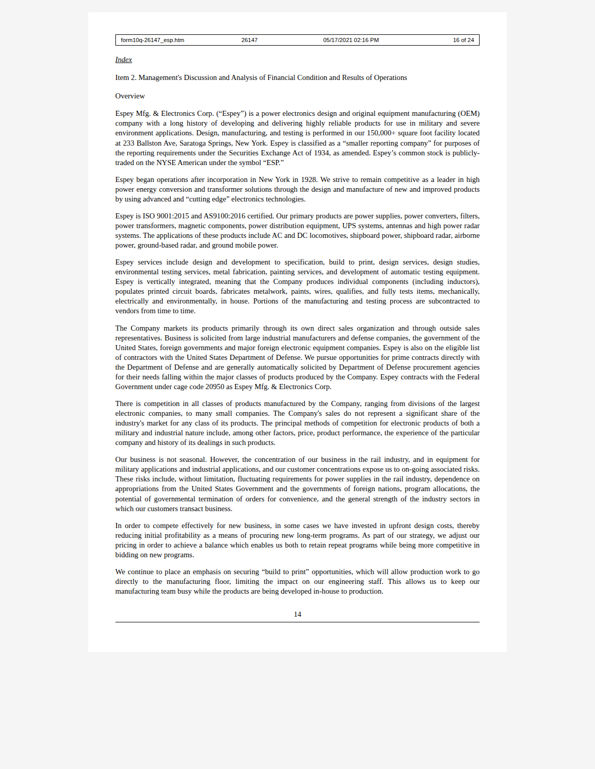form10q-26147_esp.htm 26147 05/17/2021 02:16 PM 16 of 24
Index
Item 2. Management's Discussion and Analysis of Financial Condition and Results of Operations
Overview
Espey Mfg. & Electronics Corp. (“Espey”) is a power electronics design and original equipment manufacturing (OEM) company with a long history of developing and delivering highly reliable products for use in military and severe environment applications. Design, manufacturing, and testing is performed in our 150,000+ square foot facility located at 233 Ballston Ave, Saratoga Springs, New York. Espey is classified as a “smaller reporting company” for purposes of the reporting requirements under the Securities Exchange Act of 1934, as amended. Espey’s common stock is publicly-traded on the NYSE American under the symbol “ESP.”
Espey began operations after incorporation in New York in 1928. We strive to remain competitive as a leader in high power energy conversion and transformer solutions through the design and manufacture of new and improved products by using advanced and “cutting edge” electronics technologies.
Espey is ISO 9001:2015 and AS9100:2016 certified. Our primary products are power supplies, power converters, filters, power transformers, magnetic components, power distribution equipment, UPS systems, antennas and high power radar systems. The applications of these products include AC and DC locomotives, shipboard power, shipboard radar, airborne power, ground-based radar, and ground mobile power.
Espey services include design and development to specification, build to print, design services, design studies, environmental testing services, metal fabrication, painting services, and development of automatic testing equipment. Espey is vertically integrated, meaning that the Company produces individual components (including inductors), populates printed circuit boards, fabricates metalwork, paints, wires, qualifies, and fully tests items, mechanically, electrically and environmentally, in house. Portions of the manufacturing and testing process are subcontracted to vendors from time to time.
The Company markets its products primarily through its own direct sales organization and through outside sales representatives. Business is solicited from large industrial manufacturers and defense companies, the government of the United States, foreign governments and major foreign electronic equipment companies. Espey is also on the eligible list of contractors with the United States Department of Defense. We pursue opportunities for prime contracts directly with the Department of Defense and are generally automatically solicited by Department of Defense procurement agencies for their needs falling within the major classes of products produced by the Company. Espey contracts with the Federal Government under cage code 20950 as Espey Mfg. & Electronics Corp.
There is competition in all classes of products manufactured by the Company, ranging from divisions of the largest electronic companies, to many small companies. The Company's sales do not represent a significant share of the industry's market for any class of its products. The principal methods of competition for electronic products of both a military and industrial nature include, among other factors, price, product performance, the experience of the particular company and history of its dealings in such products.
Our business is not seasonal. However, the concentration of our business in the rail industry, and in equipment for military applications and industrial applications, and our customer concentrations expose us to on-going associated risks. These risks include, without limitation, fluctuating requirements for power supplies in the rail industry, dependence on appropriations from the United States Government and the governments of foreign nations, program allocations, the potential of governmental termination of orders for convenience, and the general strength of the industry sectors in which our customers transact business.
In order to compete effectively for new business, in some cases we have invested in upfront design costs, thereby reducing initial profitability as a means of procuring new long-term programs. As part of our strategy, we adjust our pricing in order to achieve a balance which enables us both to retain repeat programs while being more competitive in bidding on new programs.
We continue to place an emphasis on securing “build to print” opportunities, which will allow production work to go directly to the manufacturing floor, limiting the impact on our engineering staff. This allows us to keep our manufacturing team busy while the products are being developed in-house to production.
14